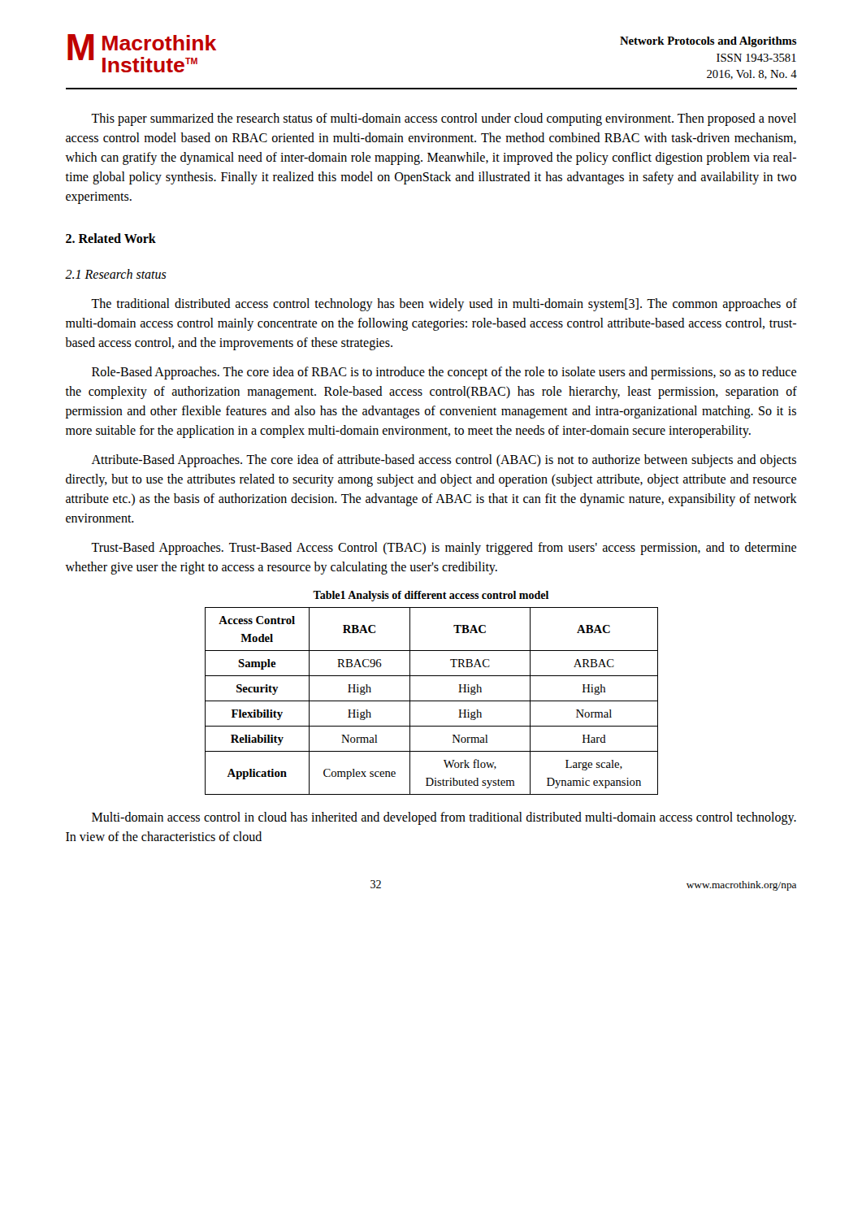M
Macrothink InstituteTM
Network Protocols and Algorithms
ISSN 1943-3581
2016, Vol. 8, No. 4
This paper summarized the research status of multi-domain access control under cloud computing environment. Then proposed a novel access control model based on RBAC oriented in multi-domain environment. The method combined RBAC with task-driven mechanism, which can gratify the dynamical need of inter-domain role mapping. Meanwhile, it improved the policy conflict digestion problem via real-time global policy synthesis. Finally it realized this model on OpenStack and illustrated it has advantages in safety and availability in two experiments.
2. Related Work
2.1 Research status
The traditional distributed access control technology has been widely used in multi-domain system[3]. The common approaches of multi-domain access control mainly concentrate on the following categories: role-based access control attribute-based access control, trust-based access control, and the improvements of these strategies.
Role-Based Approaches. The core idea of RBAC is to introduce the concept of the role to isolate users and permissions, so as to reduce the complexity of authorization management. Role-based access control(RBAC) has role hierarchy, least permission, separation of permission and other flexible features and also has the advantages of convenient management and intra-organizational matching. So it is more suitable for the application in a complex multi-domain environment, to meet the needs of inter-domain secure interoperability.
Attribute-Based Approaches. The core idea of attribute-based access control (ABAC) is not to authorize between subjects and objects directly, but to use the attributes related to security among subject and object and operation (subject attribute, object attribute and resource attribute etc.) as the basis of authorization decision. The advantage of ABAC is that it can fit the dynamic nature, expansibility of network environment.
Trust-Based Approaches. Trust-Based Access Control (TBAC) is mainly triggered from users' access permission, and to determine whether give user the right to access a resource by calculating the user's credibility.
Table1 Analysis of different access control model
| Access Control Model | RBAC | TBAC | ABAC |
| --- | --- | --- | --- |
| Sample | RBAC96 | TRBAC | ARBAC |
| Security | High | High | High |
| Flexibility | High | High | Normal |
| Reliability | Normal | Normal | Hard |
| Application | Complex scene | Work flow, Distributed system | Large scale, Dynamic expansion |
Multi-domain access control in cloud has inherited and developed from traditional distributed multi-domain access control technology. In view of the characteristics of cloud
32 www.macrothink.org/npa